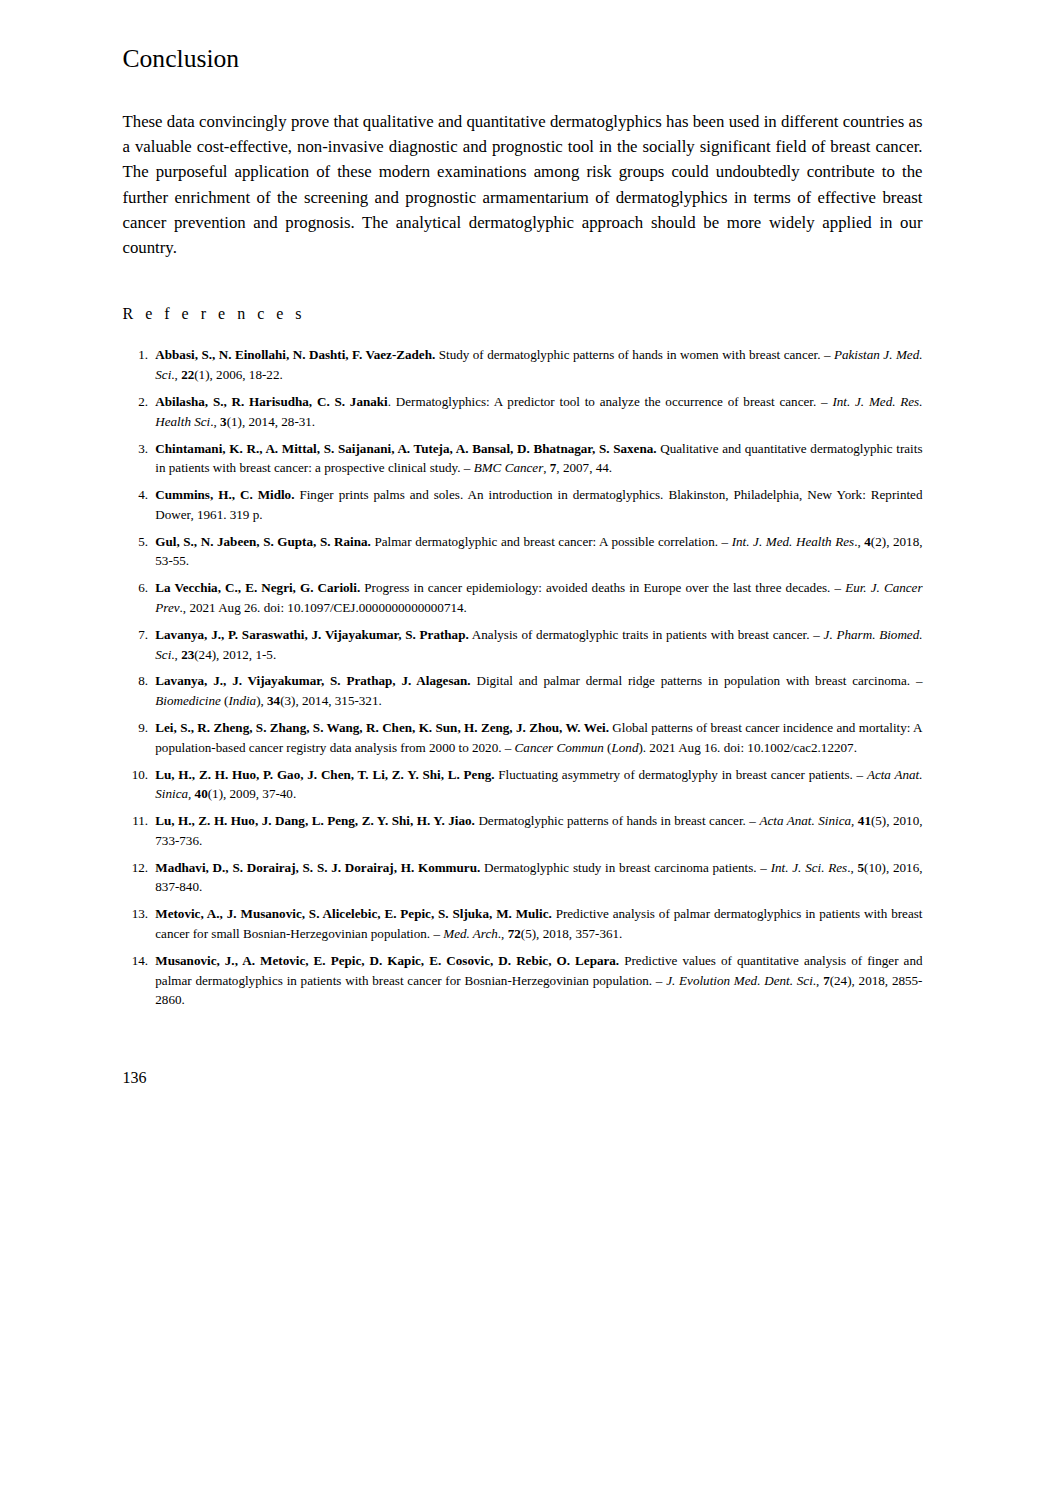Conclusion
These data convincingly prove that qualitative and quantitative dermatoglyphics has been used in different countries as a valuable cost-effective, non-invasive diagnostic and prognostic tool in the socially significant field of breast cancer. The purposeful application of these modern examinations among risk groups could undoubtedly contribute to the further enrichment of the screening and prognostic armamentarium of dermatoglyphics in terms of effective breast cancer prevention and prognosis. The analytical dermatoglyphic approach should be more widely applied in our country.
R e f e r e n c e s
Abbasi, S., N. Einollahi, N. Dashti, F. Vaez-Zadeh. Study of dermatoglyphic patterns of hands in women with breast cancer. – Pakistan J. Med. Sci., 22(1), 2006, 18-22.
Abilasha, S., R. Harisudha, C. S. Janaki. Dermatoglyphics: A predictor tool to analyze the occurrence of breast cancer. – Int. J. Med. Res. Health Sci., 3(1), 2014, 28-31.
Chintamani, K. R., A. Mittal, S. Saijanani, A. Tuteja, A. Bansal, D. Bhatnagar, S. Saxena. Qualitative and quantitative dermatoglyphic traits in patients with breast cancer: a prospective clinical study. – BMC Cancer, 7, 2007, 44.
Cummins, H., C. Midlo. Finger prints palms and soles. An introduction in dermatoglyphics. Blakinston, Philadelphia, New York: Reprinted Dower, 1961. 319 p.
Gul, S., N. Jabeen, S. Gupta, S. Raina. Palmar dermatoglyphic and breast cancer: A possible correlation. – Int. J. Med. Health Res., 4(2), 2018, 53-55.
La Vecchia, C., E. Negri, G. Carioli. Progress in cancer epidemiology: avoided deaths in Europe over the last three decades. – Eur. J. Cancer Prev., 2021 Aug 26. doi: 10.1097/CEJ.0000000000000714.
Lavanya, J., P. Saraswathi, J. Vijayakumar, S. Prathap. Analysis of dermatoglyphic traits in patients with breast cancer. – J. Pharm. Biomed. Sci., 23(24), 2012, 1-5.
Lavanya, J., J. Vijayakumar, S. Prathap, J. Alagesan. Digital and palmar dermal ridge patterns in population with breast carcinoma. – Biomedicine (India), 34(3), 2014, 315-321.
Lei, S., R. Zheng, S. Zhang, S. Wang, R. Chen, K. Sun, H. Zeng, J. Zhou, W. Wei. Global patterns of breast cancer incidence and mortality: A population-based cancer registry data analysis from 2000 to 2020. – Cancer Commun (Lond). 2021 Aug 16. doi: 10.1002/cac2.12207.
Lu, H., Z. H. Huo, P. Gao, J. Chen, T. Li, Z. Y. Shi, L. Peng. Fluctuating asymmetry of dermatoglyphy in breast cancer patients. – Acta Anat. Sinica, 40(1), 2009, 37-40.
Lu, H., Z. H. Huo, J. Dang, L. Peng, Z. Y. Shi, H. Y. Jiao. Dermatoglyphic patterns of hands in breast cancer. – Acta Anat. Sinica, 41(5), 2010, 733-736.
Madhavi, D., S. Dorairaj, S. S. J. Dorairaj, H. Kommuru. Dermatoglyphic study in breast carcinoma patients. – Int. J. Sci. Res., 5(10), 2016, 837-840.
Metovic, A., J. Musanovic, S. Alicelebic, E. Pepic, S. Sljuka, M. Mulic. Predictive analysis of palmar dermatoglyphics in patients with breast cancer for small Bosnian-Herzegovinian population. – Med. Arch., 72(5), 2018, 357-361.
Musanovic, J., A. Metovic, E. Pepic, D. Kapic, E. Cosovic, D. Rebic, O. Lepara. Predictive values of quantitative analysis of finger and palmar dermatoglyphics in patients with breast cancer for Bosnian-Herzegovinian population. – J. Evolution Med. Dent. Sci., 7(24), 2018, 2855-2860.
136